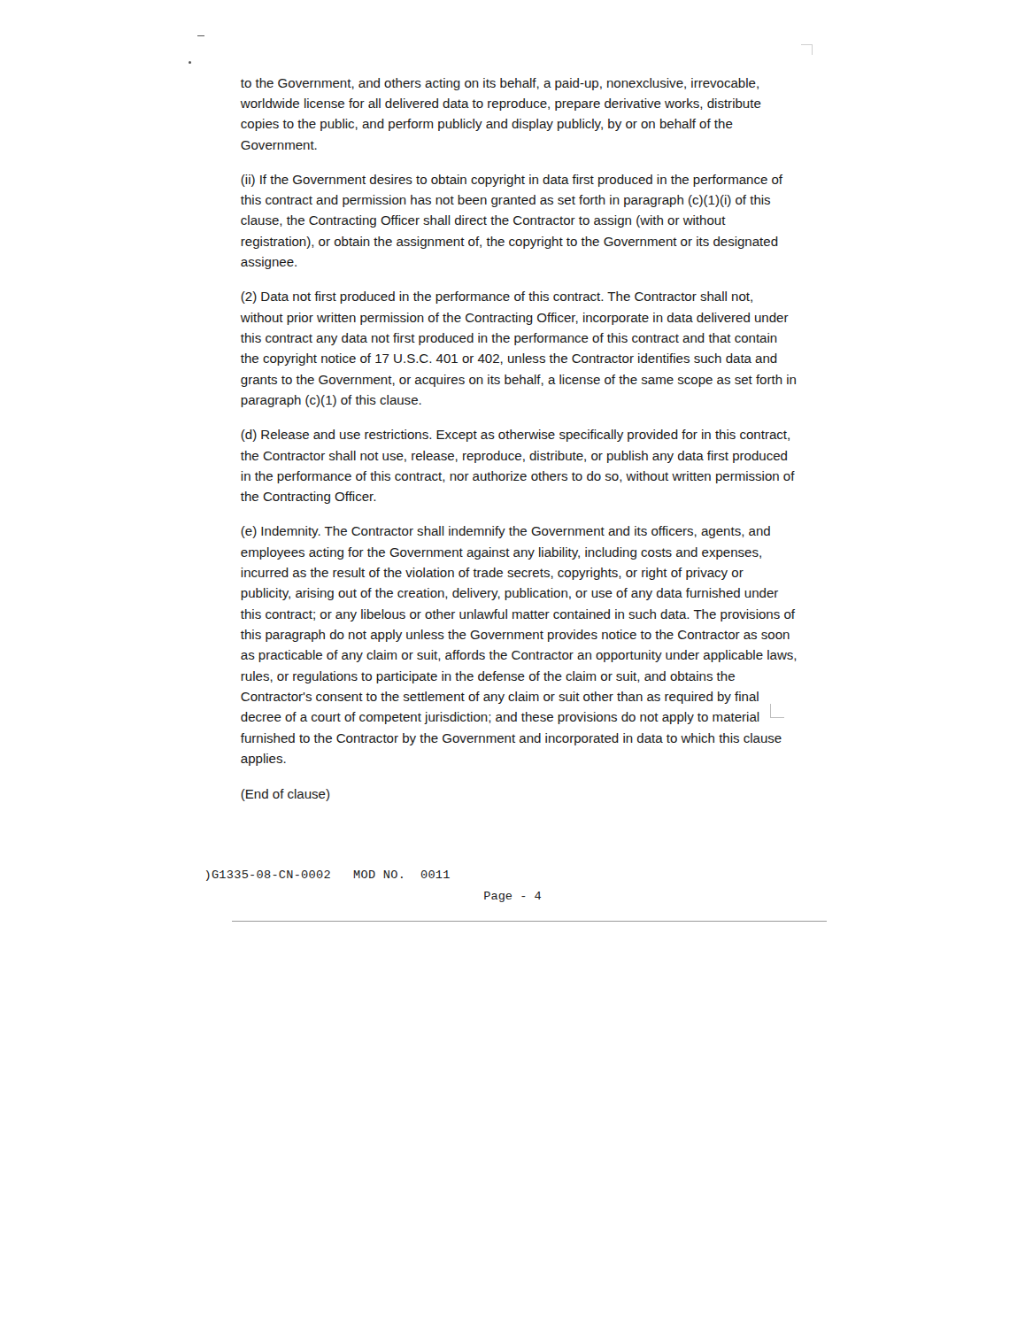to the Government, and others acting on its behalf, a paid-up, nonexclusive, irrevocable, worldwide license for all delivered data to reproduce, prepare derivative works, distribute copies to the public, and perform publicly and display publicly, by or on behalf of the Government.
(ii) If the Government desires to obtain copyright in data first produced in the performance of this contract and permission has not been granted as set forth in paragraph (c)(1)(i) of this clause, the Contracting Officer shall direct the Contractor to assign (with or without registration), or obtain the assignment of, the copyright to the Government or its designated assignee.
(2) Data not first produced in the performance of this contract. The Contractor shall not, without prior written permission of the Contracting Officer, incorporate in data delivered under this contract any data not first produced in the performance of this contract and that contain the copyright notice of 17 U.S.C. 401 or 402, unless the Contractor identifies such data and grants to the Government, or acquires on its behalf, a license of the same scope as set forth in paragraph (c)(1) of this clause.
(d) Release and use restrictions. Except as otherwise specifically provided for in this contract, the Contractor shall not use, release, reproduce, distribute, or publish any data first produced in the performance of this contract, nor authorize others to do so, without written permission of the Contracting Officer.
(e) Indemnity. The Contractor shall indemnify the Government and its officers, agents, and employees acting for the Government against any liability, including costs and expenses, incurred as the result of the violation of trade secrets, copyrights, or right of privacy or publicity, arising out of the creation, delivery, publication, or use of any data furnished under this contract; or any libelous or other unlawful matter contained in such data. The provisions of this paragraph do not apply unless the Government provides notice to the Contractor as soon as practicable of any claim or suit, affords the Contractor an opportunity under applicable laws, rules, or regulations to participate in the defense of the claim or suit, and obtains the Contractor's consent to the settlement of any claim or suit other than as required by final decree of a court of competent jurisdiction; and these provisions do not apply to material furnished to the Contractor by the Government and incorporated in data to which this clause applies.
(End of clause)
)G1335-08-CN-0002 MOD NO. 0011
Page - 4